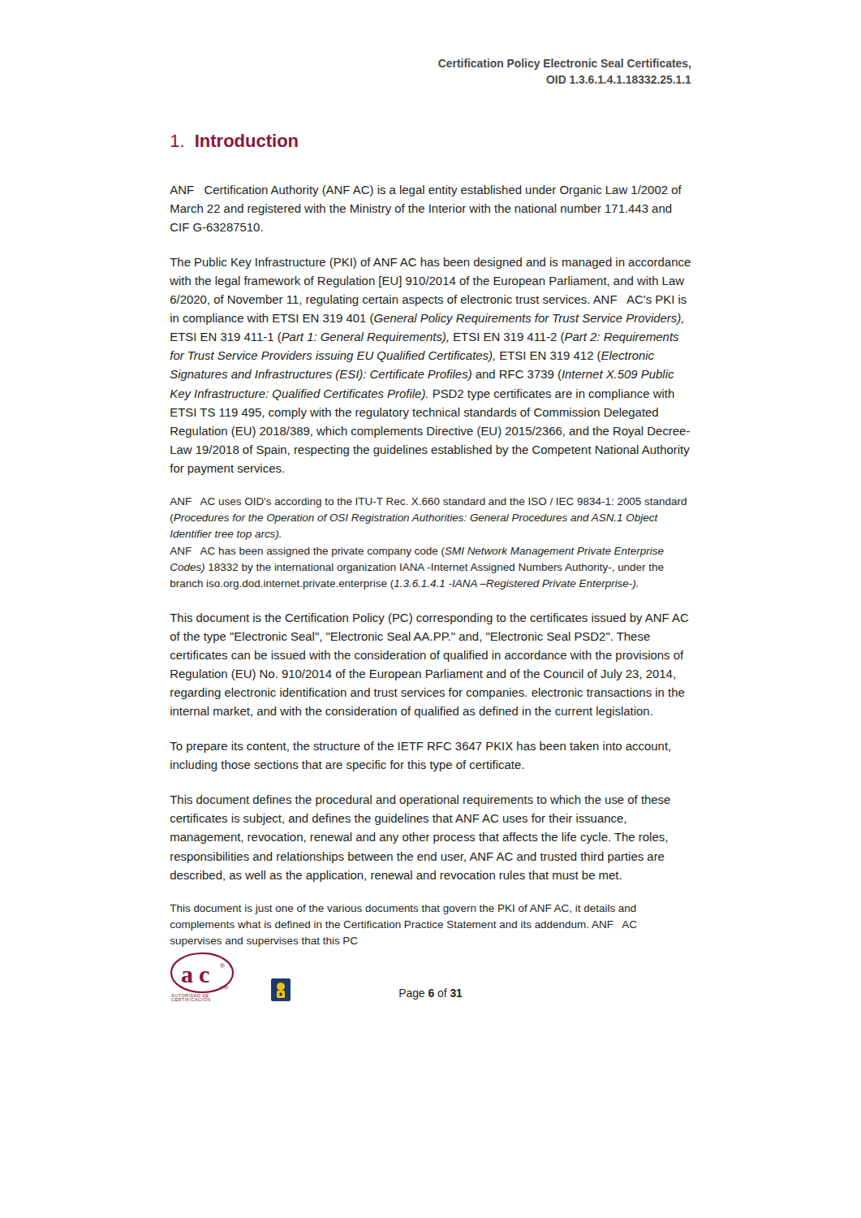Certification Policy Electronic Seal Certificates,
OID 1.3.6.1.4.1.18332.25.1.1
1. Introduction
ANF Certification Authority (ANF AC) is a legal entity established under Organic Law 1/2002 of March 22 and registered with the Ministry of the Interior with the national number 171.443 and CIF G-63287510.
The Public Key Infrastructure (PKI) of ANF AC has been designed and is managed in accordance with the legal framework of Regulation [EU] 910/2014 of the European Parliament, and with Law 6/2020, of November 11, regulating certain aspects of electronic trust services. ANF AC's PKI is in compliance with ETSI EN 319 401 (General Policy Requirements for Trust Service Providers), ETSI EN 319 411-1 (Part 1: General Requirements), ETSI EN 319 411-2 (Part 2: Requirements for Trust Service Providers issuing EU Qualified Certificates), ETSI EN 319 412 (Electronic Signatures and Infrastructures (ESI): Certificate Profiles) and RFC 3739 (Internet X.509 Public Key Infrastructure: Qualified Certificates Profile). PSD2 type certificates are in compliance with ETSI TS 119 495, comply with the regulatory technical standards of Commission Delegated Regulation (EU) 2018/389, which complements Directive (EU) 2015/2366, and the Royal Decree-Law 19/2018 of Spain, respecting the guidelines established by the Competent National Authority for payment services.
ANF AC uses OID's according to the ITU-T Rec. X.660 standard and the ISO / IEC 9834-1: 2005 standard (Procedures for the Operation of OSI Registration Authorities: General Procedures and ASN.1 Object Identifier tree top arcs).
ANF AC has been assigned the private company code (SMI Network Management Private Enterprise Codes) 18332 by the international organization IANA -Internet Assigned Numbers Authority-, under the branch iso.org.dod.internet.private.enterprise (1.3.6.1.4.1 -IANA –Registered Private Enterprise-).
This document is the Certification Policy (PC) corresponding to the certificates issued by ANF AC of the type "Electronic Seal", "Electronic Seal AA.PP." and, "Electronic Seal PSD2". These certificates can be issued with the consideration of qualified in accordance with the provisions of Regulation (EU) No. 910/2014 of the European Parliament and of the Council of July 23, 2014, regarding electronic identification and trust services for companies. electronic transactions in the internal market, and with the consideration of qualified as defined in the current legislation.
To prepare its content, the structure of the IETF RFC 3647 PKIX has been taken into account, including those sections that are specific for this type of certificate.
This document defines the procedural and operational requirements to which the use of these certificates is subject, and defines the guidelines that ANF AC uses for their issuance, management, revocation, renewal and any other process that affects the life cycle. The roles, responsibilities and relationships between the end user, ANF AC and trusted third parties are described, as well as the application, renewal and revocation rules that must be met.
This document is just one of the various documents that govern the PKI of ANF AC, it details and complements what is defined in the Certification Practice Statement and its addendum. ANF AC supervises and supervises that this PC
a c ® AUTORIDAD DE CERTIFICACIÓN ANF
Page 6 of 31